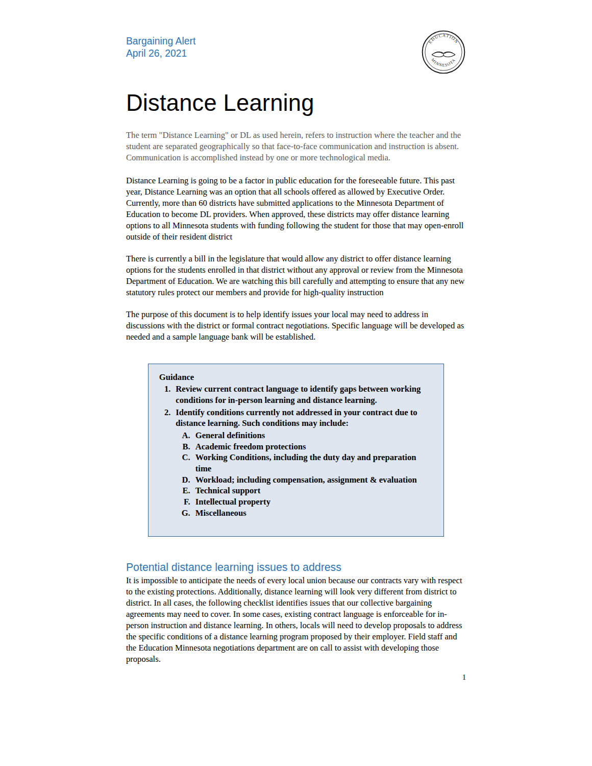Bargaining Alert
April 26, 2021
EDUCATION MINNESOTA
Distance Learning
The term "Distance Learning" or DL as used herein, refers to instruction where the teacher and the student are separated geographically so that face-to-face communication and instruction is absent. Communication is accomplished instead by one or more technological media.
Distance Learning is going to be a factor in public education for the foreseeable future. This past year, Distance Learning was an option that all schools offered as allowed by Executive Order. Currently, more than 60 districts have submitted applications to the Minnesota Department of Education to become DL providers. When approved, these districts may offer distance learning options to all Minnesota students with funding following the student for those that may open-enroll outside of their resident district
There is currently a bill in the legislature that would allow any district to offer distance learning options for the students enrolled in that district without any approval or review from the Minnesota Department of Education. We are watching this bill carefully and attempting to ensure that any new statutory rules protect our members and provide for high-quality instruction
The purpose of this document is to help identify issues your local may need to address in discussions with the district or formal contract negotiations. Specific language will be developed as needed and a sample language bank will be established.
Guidance
Review current contract language to identify gaps between working conditions for in-person learning and distance learning.
Identify conditions currently not addressed in your contract due to distance learning. Such conditions may include:
General definitions
Academic freedom protections
Working Conditions, including the duty day and preparation time
Workload; including compensation, assignment & evaluation
Technical support
Intellectual property
Miscellaneous
Potential distance learning issues to address
It is impossible to anticipate the needs of every local union because our contracts vary with respect to the existing protections. Additionally, distance learning will look very different from district to district. In all cases, the following checklist identifies issues that our collective bargaining agreements may need to cover. In some cases, existing contract language is enforceable for in-person instruction and distance learning. In others, locals will need to develop proposals to address the specific conditions of a distance learning program proposed by their employer. Field staff and the Education Minnesota negotiations department are on call to assist with developing those proposals.
1